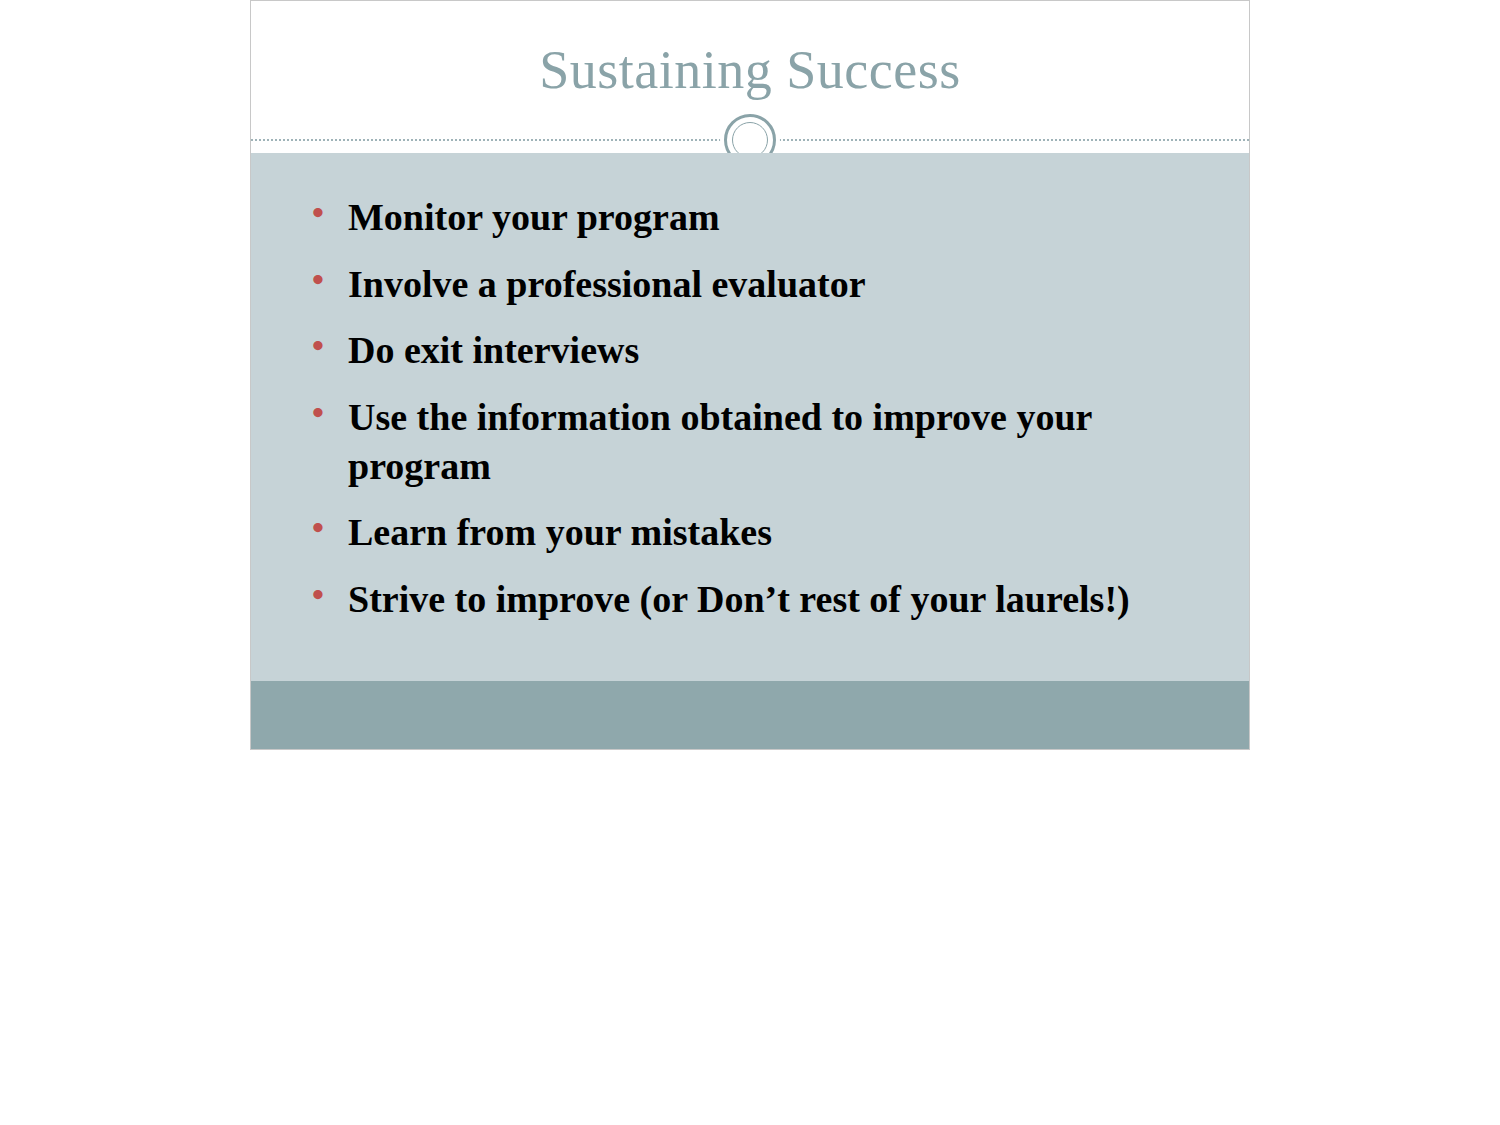Sustaining Success
Monitor your program
Involve a professional evaluator
Do exit interviews
Use the information obtained to improve your program
Learn from your mistakes
Strive to improve (or Don’t rest of your laurels!)